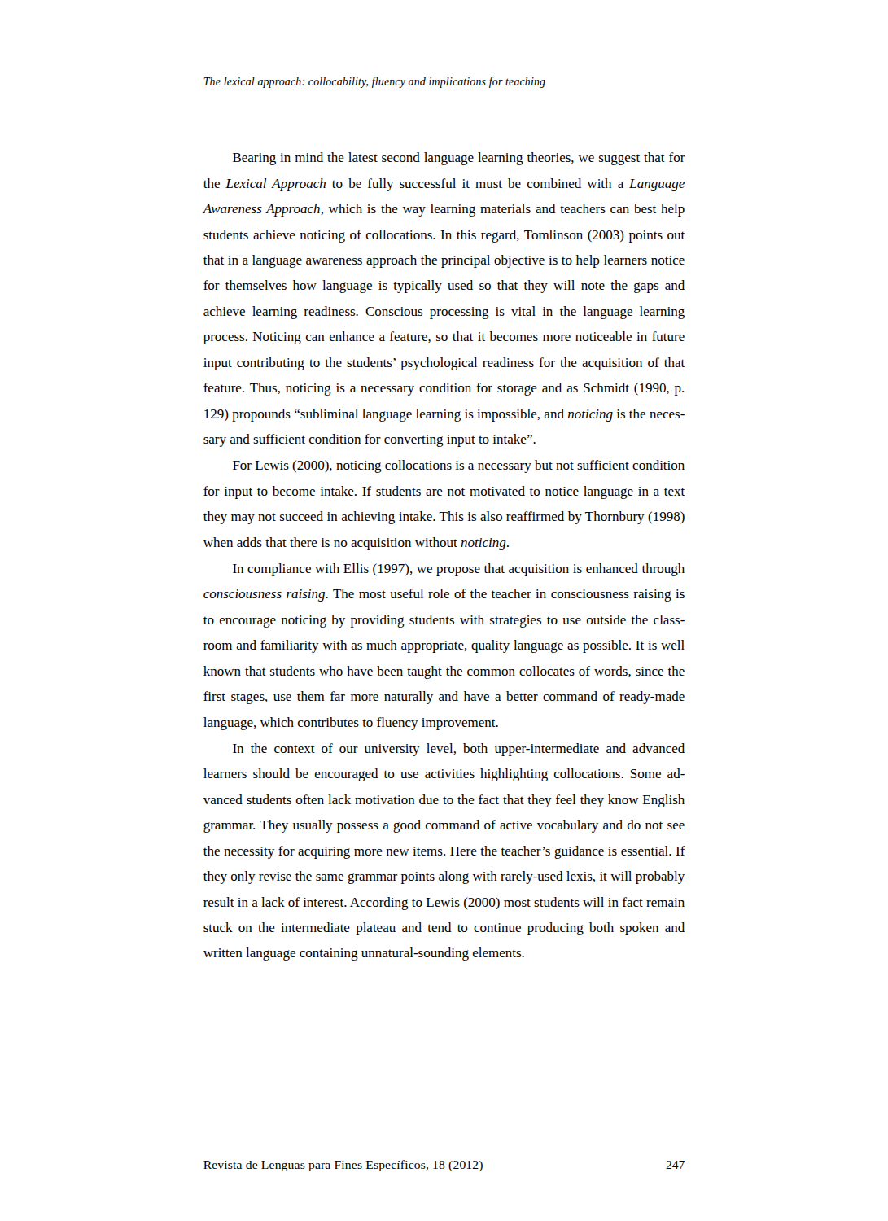The lexical approach: collocability, fluency and implications for teaching
Bearing in mind the latest second language learning theories, we suggest that for the Lexical Approach to be fully successful it must be combined with a Language Awareness Approach, which is the way learning materials and teachers can best help students achieve noticing of collocations. In this regard, Tomlinson (2003) points out that in a language awareness approach the principal objective is to help learners notice for themselves how language is typically used so that they will note the gaps and achieve learning readiness. Conscious processing is vital in the language learning process. Noticing can enhance a feature, so that it becomes more noticeable in future input contributing to the students’ psychological readiness for the acquisition of that feature. Thus, noticing is a necessary condition for storage and as Schmidt (1990, p. 129) propounds “subliminal language learning is impossible, and noticing is the necessary and sufficient condition for converting input to intake”.
For Lewis (2000), noticing collocations is a necessary but not sufficient condition for input to become intake. If students are not motivated to notice language in a text they may not succeed in achieving intake. This is also reaffirmed by Thornbury (1998) when adds that there is no acquisition without noticing.
In compliance with Ellis (1997), we propose that acquisition is enhanced through consciousness raising. The most useful role of the teacher in consciousness raising is to encourage noticing by providing students with strategies to use outside the classroom and familiarity with as much appropriate, quality language as possible. It is well known that students who have been taught the common collocates of words, since the first stages, use them far more naturally and have a better command of ready-made language, which contributes to fluency improvement.
In the context of our university level, both upper-intermediate and advanced learners should be encouraged to use activities highlighting collocations. Some advanced students often lack motivation due to the fact that they feel they know English grammar. They usually possess a good command of active vocabulary and do not see the necessity for acquiring more new items. Here the teacher’s guidance is essential. If they only revise the same grammar points along with rarely-used lexis, it will probably result in a lack of interest. According to Lewis (2000) most students will in fact remain stuck on the intermediate plateau and tend to continue producing both spoken and written language containing unnatural-sounding elements.
Revista de Lenguas para Fines Específicos, 18 (2012) 247